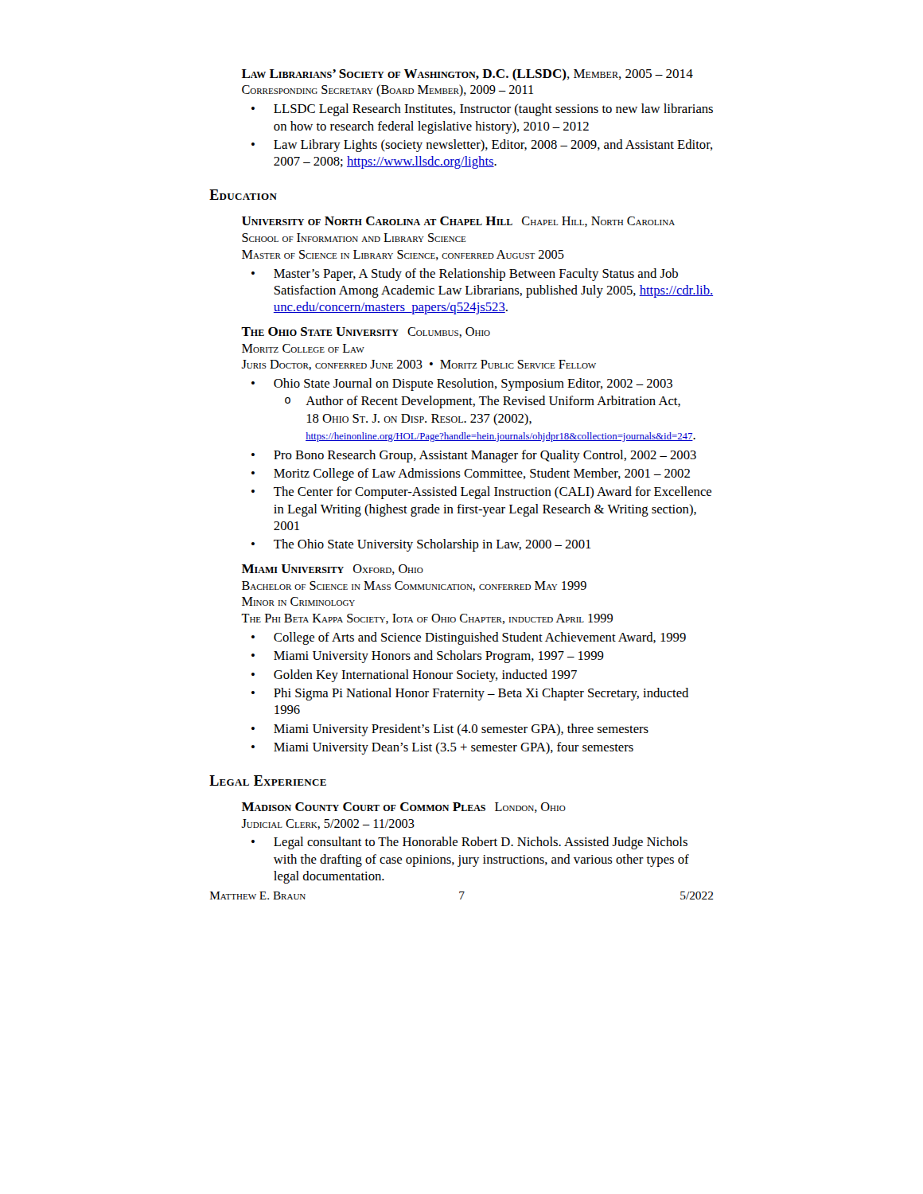Law Librarians’ Society of Washington, D.C. (LLSDC), Member, 2005 – 2014
Corresponding Secretary (Board Member), 2009 – 2011
LLSDC Legal Research Institutes, Instructor (taught sessions to new law librarians on how to research federal legislative history), 2010 – 2012
Law Library Lights (society newsletter), Editor, 2008 – 2009, and Assistant Editor, 2007 – 2008; https://www.llsdc.org/lights.
Education
University of North Carolina at Chapel Hill Chapel Hill, North Carolina
School of Information and Library Science
Master of Science in Library Science, conferred August 2005
Master’s Paper, A Study of the Relationship Between Faculty Status and Job Satisfaction Among Academic Law Librarians, published July 2005, https://cdr.lib.unc.edu/concern/masters_papers/q524js523.
The Ohio State University Columbus, Ohio
Moritz College of Law
Juris Doctor, conferred June 2003 • Moritz Public Service Fellow
Ohio State Journal on Dispute Resolution, Symposium Editor, 2002 – 2003
Author of Recent Development, The Revised Uniform Arbitration Act,
18 Ohio St. J. on Disp. Resol. 237 (2002),
https://heinonline.org/HOL/Page?handle=hein.journals/ohjdpr18&collection=journals&id=247.
Pro Bono Research Group, Assistant Manager for Quality Control, 2002 – 2003
Moritz College of Law Admissions Committee, Student Member, 2001 – 2002
The Center for Computer-Assisted Legal Instruction (CALI) Award for Excellence in Legal Writing (highest grade in first-year Legal Research & Writing section), 2001
The Ohio State University Scholarship in Law, 2000 – 2001
Miami University Oxford, Ohio
Bachelor of Science in Mass Communication, conferred May 1999
Minor in Criminology
The Phi Beta Kappa Society, Iota of Ohio Chapter, inducted April 1999
College of Arts and Science Distinguished Student Achievement Award, 1999
Miami University Honors and Scholars Program, 1997 – 1999
Golden Key International Honour Society, inducted 1997
Phi Sigma Pi National Honor Fraternity – Beta Xi Chapter Secretary, inducted 1996
Miami University President’s List (4.0 semester GPA), three semesters
Miami University Dean’s List (3.5 + semester GPA), four semesters
Legal Experience
Madison County Court of Common Pleas London, Ohio
Judicial Clerk, 5/2002 – 11/2003
Legal consultant to The Honorable Robert D. Nichols. Assisted Judge Nichols with the drafting of case opinions, jury instructions, and various other types of legal documentation.
Matthew E. Braun 7 5/2022